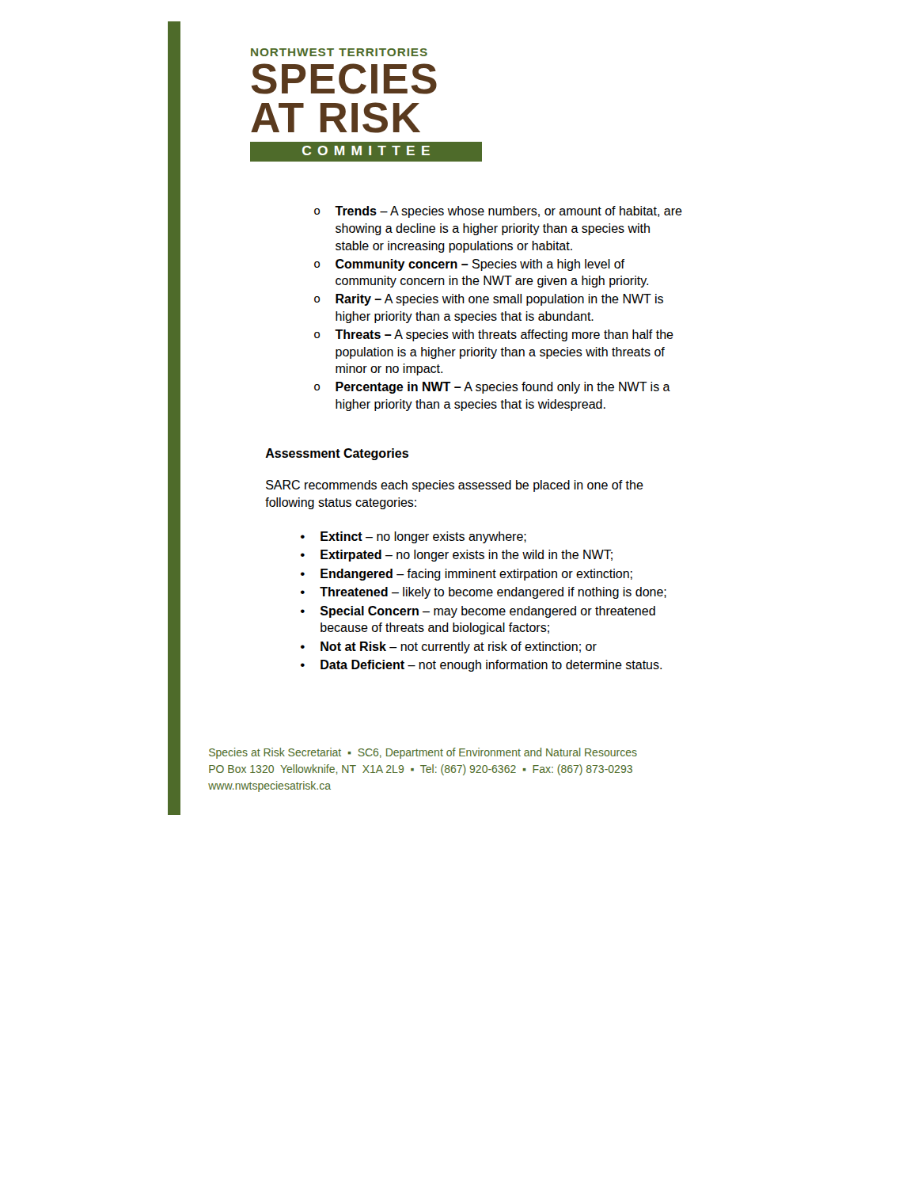NORTHWEST TERRITORIES
SPECIES
AT RISK
COMMITTEE
Trends – A species whose numbers, or amount of habitat, are showing a decline is a higher priority than a species with stable or increasing populations or habitat.
Community concern – Species with a high level of community concern in the NWT are given a high priority.
Rarity – A species with one small population in the NWT is higher priority than a species that is abundant.
Threats – A species with threats affecting more than half the population is a higher priority than a species with threats of minor or no impact.
Percentage in NWT – A species found only in the NWT is a higher priority than a species that is widespread.
Assessment Categories
SARC recommends each species assessed be placed in one of the following status categories:
Extinct – no longer exists anywhere;
Extirpated – no longer exists in the wild in the NWT;
Endangered – facing imminent extirpation or extinction;
Threatened – likely to become endangered if nothing is done;
Special Concern – may become endangered or threatened because of threats and biological factors;
Not at Risk – not currently at risk of extinction; or
Data Deficient – not enough information to determine status.
Species at Risk Secretariat ▪ SC6, Department of Environment and Natural Resources
PO Box 1320 Yellowknife, NT X1A 2L9 ▪ Tel: (867) 920-6362 ▪ Fax: (867) 873-0293
www.nwtspeciesatrisk.ca